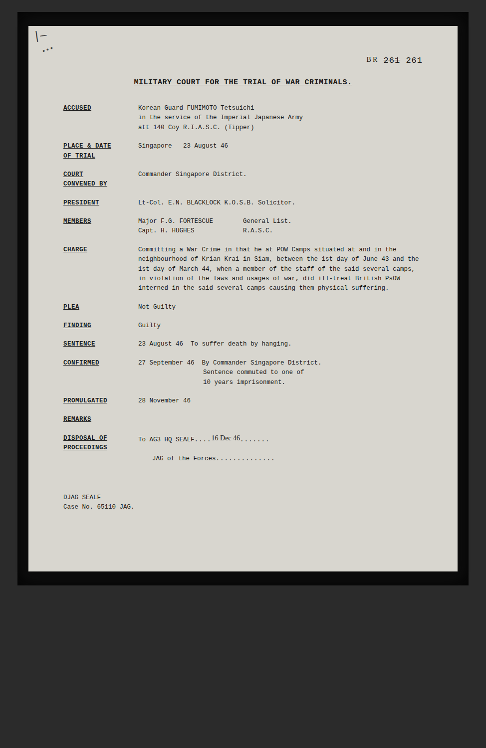∣—
•••
 B R 261 261
MILITARY COURT FOR THE TRIAL OF WAR CRIMINALS.
| ACCUSED | Korean Guard FUMIMOTO Tetsuichi in the service of the Imperial Japanese Army att 140 Coy R.I.A.S.C. (Tipper) |
| PLACE & DATE OF TRIAL | Singapore 23 August 46 |
| COURT CONVENED BY | Commander Singapore District. |
| PRESIDENT | Lt-Col. E.N. BLACKLOCK K.O.S.B. Solicitor. |
| MEMBERS | Major F.G. FORTESCUE General List. Capt. H. HUGHES R.A.S.C. |
| CHARGE | Committing a War Crime in that he at POW Camps situated at and in the neighbourhood of Krian Krai in Siam, between the 1st day of June 43 and the 1st day of March 44, when a member of the staff of the said several camps, in violation of the laws and usages of war, did ill-treat British PsOW interned in the said several camps causing them physical suffering. |
| PLEA | Not Guilty |
| FINDING | Guilty |
| SENTENCE | 23 August 46 To suffer death by hanging. |
| CONFIRMED | 27 September 46 By Commander Singapore District. Sentence commuted to one of 10 years imprisonment. |
| PROMULGATED | 28 November 46 |
| REMARKS | |
| DISPOSAL OF PROCEEDINGS | To AG3 HQ SEALF .... 16 Dec 46 ....... JAG of the Forces .............. |
DJAG SEALF
Case No. 65110 JAG.